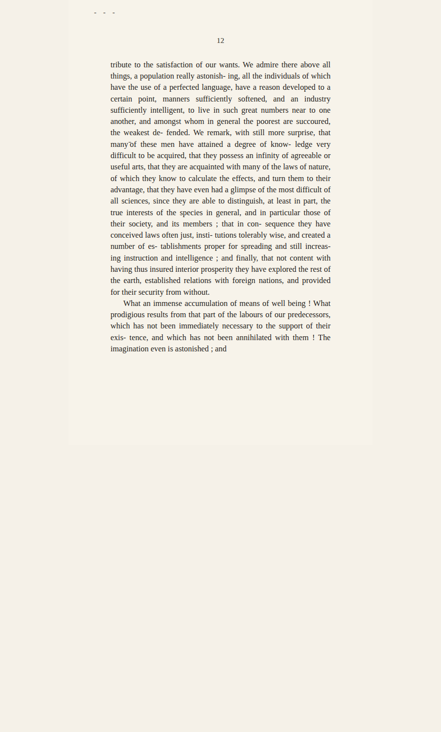- - -
12
tribute to the satisfaction of our wants. We admire there above all things, a population really astonish‑ ing, all the individuals of which have the use of a perfected language, have a reason developed to a certain point, manners sufficiently softened, and an industry sufficiently intelligent, to live in such great numbers near to one another, and amongst whom in general the poorest are succoured, the weakest de‑ fended. We remark, with still more surprise, that many ̄of these men have attained a degree of know‑ ledge very difficult to be acquired, that they possess an infinity of agreeable or useful arts, that they are acquainted with many of the laws of nature, of which they know to calculate the effects, and turn them to their advantage, that they have even had a glimpse of the most difficult of all sciences, since they are able to distinguish, at least in part, the true interests of the species in general, and in particular those of their society, and its members ; that in con‑ sequence they have conceived laws often just, insti‑ tutions tolerably wise, and created a number of es‑ tablishments proper for spreading and still increas‑ ing instruction and intelligence ; and finally, that not content with having thus insured interior prosperity they have explored the rest of the earth, established relations with foreign nations, and provided for their security from without.
What an immense accumulation of means of well being ! What prodigious results from that part of the labours of our predecessors, which has not been immediately necessary to the support of their exis‑ tence, and which has not been annihilated with them ! The imagination even is astonished ; and